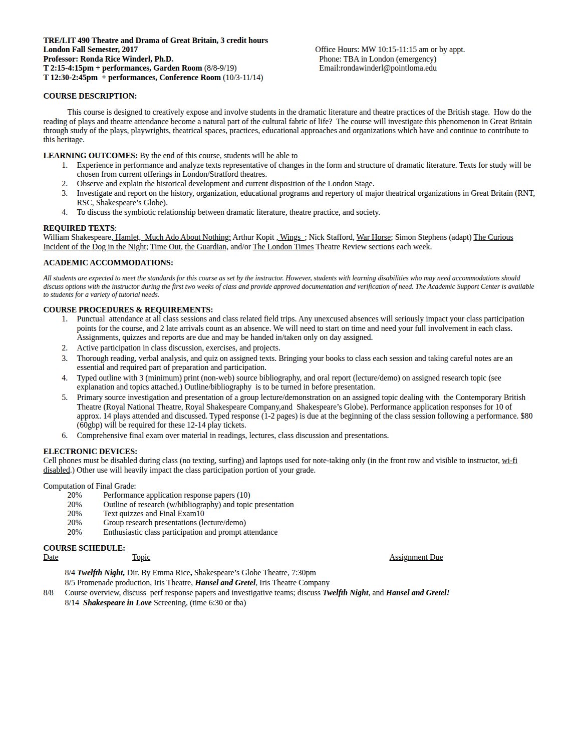| TRE/LIT 490 Theatre and Drama of Great Britain, 3 credit hours | |
| London Fall Semester, 2017 | Office Hours: MW 10:15-11:15 am or by appt. |
| Professor: Ronda Rice Winderl, Ph.D. | Phone: TBA in London (emergency) |
| T 2:15-4:15pm + performances, Garden Room (8/8-9/19) | Email:rondawinderl@pointloma.edu |
| T 12:30-2:45pm + performances, Conference Room (10/3-11/14) | |
COURSE DESCRIPTION:
This course is designed to creatively expose and involve students in the dramatic literature and theatre practices of the British stage. How do the reading of plays and theatre attendance become a natural part of the cultural fabric of life? The course will investigate this phenomenon in Great Britain through study of the plays, playwrights, theatrical spaces, practices, educational approaches and organizations which have and continue to contribute to this heritage.
LEARNING OUTCOMES: By the end of this course, students will be able to
Experience in performance and analyze texts representative of changes in the form and structure of dramatic literature. Texts for study will be chosen from current offerings in London/Stratford theatres.
Observe and explain the historical development and current disposition of the London Stage.
Investigate and report on the history, organization, educational programs and repertory of major theatrical organizations in Great Britain (RNT, RSC, Shakespeare’s Globe).
To discuss the symbiotic relationship between dramatic literature, theatre practice, and society.
REQUIRED TEXTS:
William Shakespeare, Hamlet, Much Ado About Nothing; Arthur Kopit , Wings ; Nick Stafford, War Horse; Simon Stephens (adapt) The Curious Incident of the Dog in the Night; Time Out, the Guardian, and/or The London Times Theatre Review sections each week.
ACADEMIC ACCOMMODATIONS:
All students are expected to meet the standards for this course as set by the instructor. However, students with learning disabilities who may need accommodations should discuss options with the instructor during the first two weeks of class and provide approved documentation and verification of need. The Academic Support Center is available to students for a variety of tutorial needs.
COURSE PROCEDURES & REQUIREMENTS:
Punctual attendance at all class sessions and class related field trips. Any unexcused absences will seriously impact your class participation points for the course, and 2 late arrivals count as an absence. We will need to start on time and need your full involvement in each class. Assignments, quizzes and reports are due and may be handed in/taken only on day assigned.
Active participation in class discussion, exercises, and projects.
Thorough reading, verbal analysis, and quiz on assigned texts. Bringing your books to class each session and taking careful notes are an essential and required part of preparation and participation.
Typed outline with 3 (minimum) print (non-web) source bibliography, and oral report (lecture/demo) on assigned research topic (see explanation and topics attached.) Outline/bibliography is to be turned in before presentation.
Primary source investigation and presentation of a group lecture/demonstration on an assigned topic dealing with the Contemporary British Theatre (Royal National Theatre, Royal Shakespeare Company,and Shakespeare’s Globe). Performance application responses for 10 of approx. 14 plays attended and discussed. Typed response (1-2 pages) is due at the beginning of the class session following a performance. $80 (60gbp) will be required for these 12-14 play tickets.
Comprehensive final exam over material in readings, lectures, class discussion and presentations.
ELECTRONIC DEVICES:
Cell phones must be disabled during class (no texting, surfing) and laptops used for note-taking only (in the front row and visible to instructor, wi-fi disabled.) Other use will heavily impact the class participation portion of your grade.
Computation of Final Grade:
| 20% | Performance application response papers (10) |
| 20% | Outline of research (w/bibliography) and topic presentation |
| 20% | Text quizzes and Final Exam10 |
| 20% | Group research presentations (lecture/demo) |
| 20% | Enthusiastic class participation and prompt attendance |
COURSE SCHEDULE:
| Date | Topic | Assignment Due |
| | 8/4 Twelfth Night, Dir. By Emma Rice , Shakespeare’s Globe Theatre, 7:30pm |
| | 8/5 Promenade production, Iris Theatre, Hansel and Gretel , Iris Theatre Company |
| 8/8 | Course overview, discuss perf response papers and investigative teams; discuss Twelfth Night , and Hansel and Gretel! |
| | 8/14 Shakespeare in Love Screening, (time 6:30 or tba) |